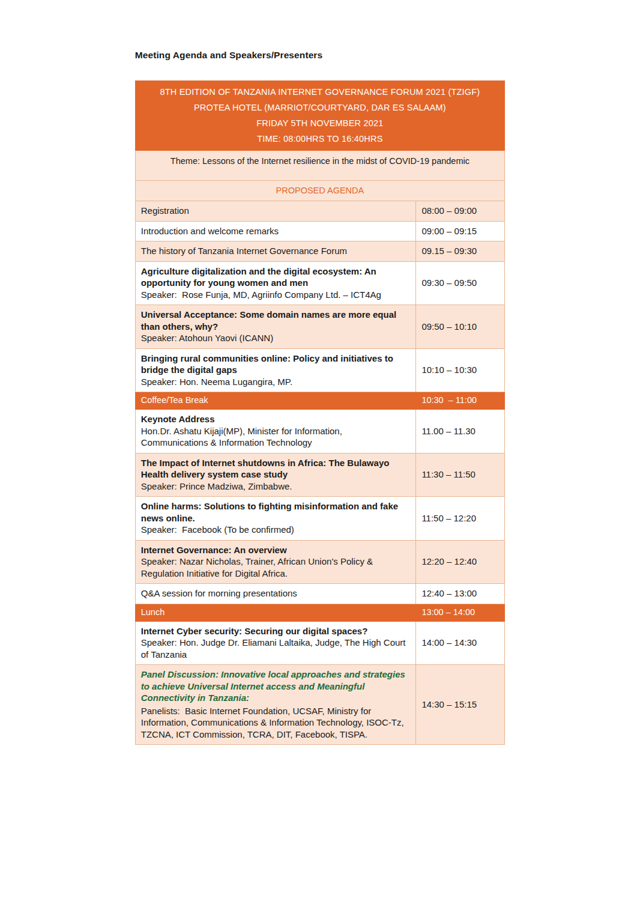Meeting Agenda and Speakers/Presenters
| 8TH EDITION OF TANZANIA INTERNET GOVERNANCE FORUM 2021 (TZIGF) |
| PROTEA HOTEL (MARRIOT/COURTYARD, DAR ES SALAAM) |
| FRIDAY 5TH NOVEMBER 2021 |
| TIME: 08:00HRS TO 16:40HRS |
| Theme: Lessons of the Internet resilience in the midst of COVID-19 pandemic |
| PROPOSED AGENDA |
| Registration | 08:00 – 09:00 |
| Introduction and welcome remarks | 09:00 – 09:15 |
| The history of Tanzania Internet Governance Forum | 09.15 – 09:30 |
| Agriculture digitalization and the digital ecosystem: An opportunity for young women and men Speaker: Rose Funja, MD, Agriinfo Company Ltd. – ICT4Ag | 09:30 – 09:50 |
| Universal Acceptance: Some domain names are more equal than others, why? Speaker: Atohoun Yaovi (ICANN) | 09:50 – 10:10 |
| Bringing rural communities online: Policy and initiatives to bridge the digital gaps Speaker: Hon. Neema Lugangira, MP. | 10:10 – 10:30 |
| Coffee/Tea Break | 10:30 – 11:00 |
| Keynote Address Hon.Dr. Ashatu Kijaji(MP), Minister for Information, Communications & Information Technology | 11.00 – 11.30 |
| The Impact of Internet shutdowns in Africa: The Bulawayo Health delivery system case study Speaker: Prince Madziwa, Zimbabwe. | 11:30 – 11:50 |
| Online harms: Solutions to fighting misinformation and fake news online. Speaker: Facebook (To be confirmed) | 11:50 – 12:20 |
| Internet Governance: An overview Speaker: Nazar Nicholas, Trainer, African Union's Policy & Regulation Initiative for Digital Africa. | 12:20 – 12:40 |
| Q&A session for morning presentations | 12:40 – 13:00 |
| Lunch | 13:00 – 14:00 |
| Internet Cyber security: Securing our digital spaces? Speaker: Hon. Judge Dr. Eliamani Laltaika, Judge, The High Court of Tanzania | 14:00 – 14:30 |
| Panel Discussion: Innovative local approaches and strategies to achieve Universal Internet access and Meaningful Connectivity in Tanzania: Panelists: Basic Internet Foundation, UCSAF, Ministry for Information, Communications & Information Technology, ISOC-Tz, TZCNA, ICT Commission, TCRA, DIT, Facebook, TISPA. | 14:30 – 15:15 |